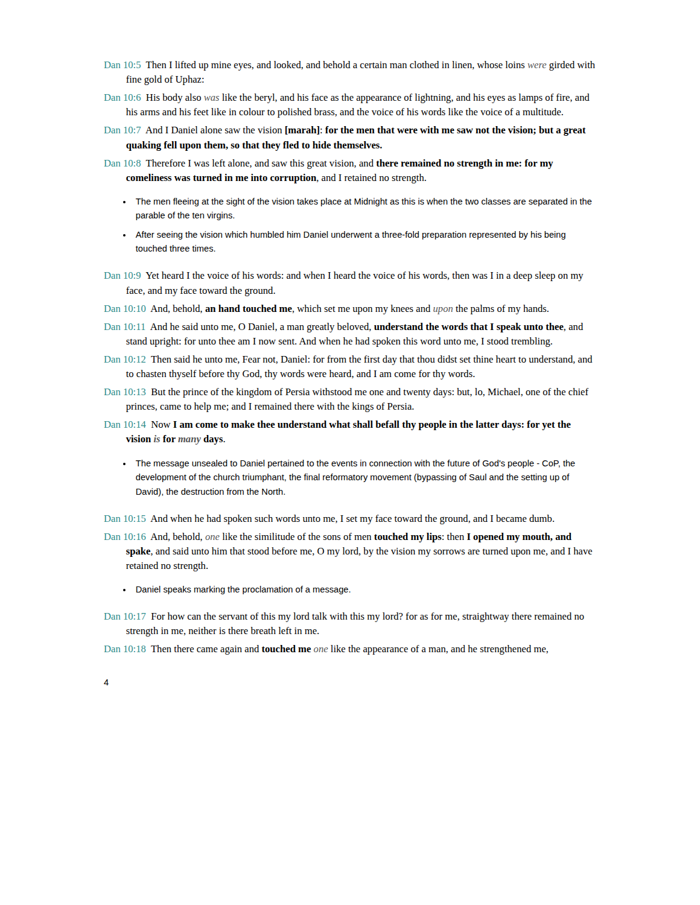Dan 10:5 Then I lifted up mine eyes, and looked, and behold a certain man clothed in linen, whose loins were girded with fine gold of Uphaz:
Dan 10:6 His body also was like the beryl, and his face as the appearance of lightning, and his eyes as lamps of fire, and his arms and his feet like in colour to polished brass, and the voice of his words like the voice of a multitude.
Dan 10:7 And I Daniel alone saw the vision [marah]: for the men that were with me saw not the vision; but a great quaking fell upon them, so that they fled to hide themselves.
Dan 10:8 Therefore I was left alone, and saw this great vision, and there remained no strength in me: for my comeliness was turned in me into corruption, and I retained no strength.
The men fleeing at the sight of the vision takes place at Midnight as this is when the two classes are separated in the parable of the ten virgins.
After seeing the vision which humbled him Daniel underwent a three-fold preparation represented by his being touched three times.
Dan 10:9 Yet heard I the voice of his words: and when I heard the voice of his words, then was I in a deep sleep on my face, and my face toward the ground.
Dan 10:10 And, behold, an hand touched me, which set me upon my knees and upon the palms of my hands.
Dan 10:11 And he said unto me, O Daniel, a man greatly beloved, understand the words that I speak unto thee, and stand upright: for unto thee am I now sent. And when he had spoken this word unto me, I stood trembling.
Dan 10:12 Then said he unto me, Fear not, Daniel: for from the first day that thou didst set thine heart to understand, and to chasten thyself before thy God, thy words were heard, and I am come for thy words.
Dan 10:13 But the prince of the kingdom of Persia withstood me one and twenty days: but, lo, Michael, one of the chief princes, came to help me; and I remained there with the kings of Persia.
Dan 10:14 Now I am come to make thee understand what shall befall thy people in the latter days: for yet the vision is for many days.
The message unsealed to Daniel pertained to the events in connection with the future of God's people - CoP, the development of the church triumphant, the final reformatory movement (bypassing of Saul and the setting up of David), the destruction from the North.
Dan 10:15 And when he had spoken such words unto me, I set my face toward the ground, and I became dumb.
Dan 10:16 And, behold, one like the similitude of the sons of men touched my lips: then I opened my mouth, and spake, and said unto him that stood before me, O my lord, by the vision my sorrows are turned upon me, and I have retained no strength.
Daniel speaks marking the proclamation of a message.
Dan 10:17 For how can the servant of this my lord talk with this my lord? for as for me, straightway there remained no strength in me, neither is there breath left in me.
Dan 10:18 Then there came again and touched me one like the appearance of a man, and he strengthened me,
4